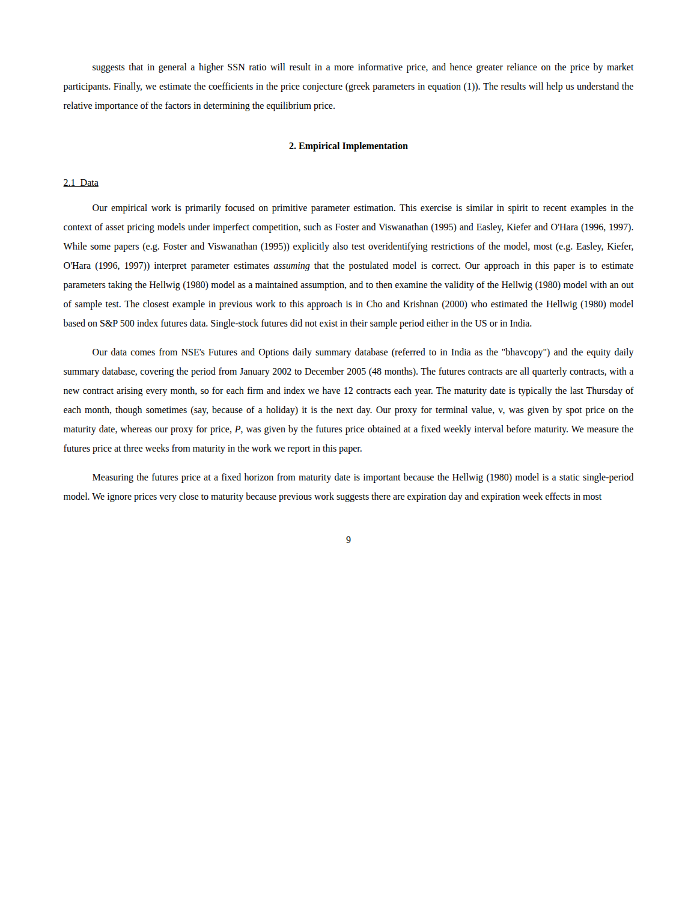suggests that in general a higher SSN ratio will result in a more informative price, and hence greater reliance on the price by market participants. Finally, we estimate the coefficients in the price conjecture (greek parameters in equation (1)). The results will help us understand the relative importance of the factors in determining the equilibrium price.
2. Empirical Implementation
2.1 Data
Our empirical work is primarily focused on primitive parameter estimation. This exercise is similar in spirit to recent examples in the context of asset pricing models under imperfect competition, such as Foster and Viswanathan (1995) and Easley, Kiefer and O'Hara (1996, 1997). While some papers (e.g. Foster and Viswanathan (1995)) explicitly also test overidentifying restrictions of the model, most (e.g. Easley, Kiefer, O'Hara (1996, 1997)) interpret parameter estimates assuming that the postulated model is correct. Our approach in this paper is to estimate parameters taking the Hellwig (1980) model as a maintained assumption, and to then examine the validity of the Hellwig (1980) model with an out of sample test. The closest example in previous work to this approach is in Cho and Krishnan (2000) who estimated the Hellwig (1980) model based on S&P 500 index futures data. Single-stock futures did not exist in their sample period either in the US or in India.
Our data comes from NSE's Futures and Options daily summary database (referred to in India as the "bhavcopy") and the equity daily summary database, covering the period from January 2002 to December 2005 (48 months). The futures contracts are all quarterly contracts, with a new contract arising every month, so for each firm and index we have 12 contracts each year. The maturity date is typically the last Thursday of each month, though sometimes (say, because of a holiday) it is the next day. Our proxy for terminal value, ν, was given by spot price on the maturity date, whereas our proxy for price, P, was given by the futures price obtained at a fixed weekly interval before maturity. We measure the futures price at three weeks from maturity in the work we report in this paper.
Measuring the futures price at a fixed horizon from maturity date is important because the Hellwig (1980) model is a static single-period model. We ignore prices very close to maturity because previous work suggests there are expiration day and expiration week effects in most
9